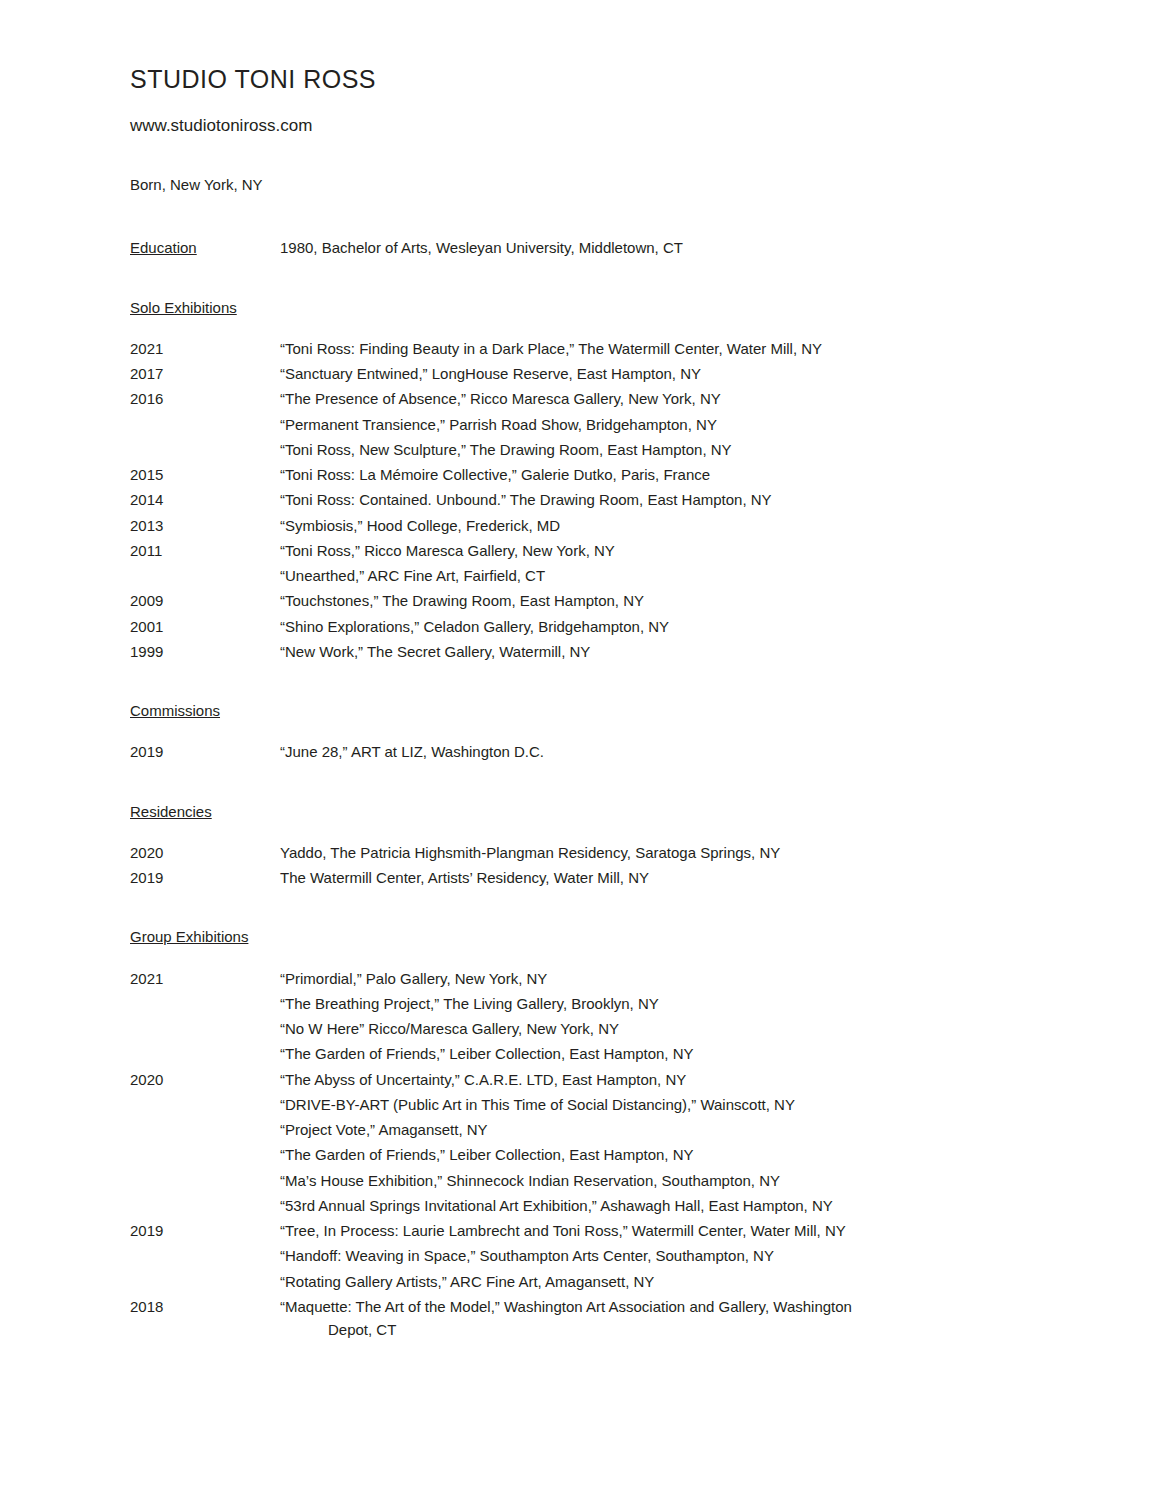STUDIO TONI ROSS
www.studiotoniross.com
Born, New York, NY
| Education | 1980, Bachelor of Arts, Wesleyan University, Middletown, CT |
Solo Exhibitions
| 2021 | “Toni Ross: Finding Beauty in a Dark Place,” The Watermill Center, Water Mill, NY |
| 2017 | “Sanctuary Entwined,” LongHouse Reserve, East Hampton, NY |
| 2016 | “The Presence of Absence,” Ricco Maresca Gallery, New York, NY |
| | “Permanent Transience,” Parrish Road Show, Bridgehampton, NY |
| | “Toni Ross, New Sculpture,” The Drawing Room, East Hampton, NY |
| 2015 | “Toni Ross: La Mémoire Collective,” Galerie Dutko, Paris, France |
| 2014 | “Toni Ross: Contained. Unbound.” The Drawing Room, East Hampton, NY |
| 2013 | “Symbiosis,” Hood College, Frederick, MD |
| 2011 | “Toni Ross,” Ricco Maresca Gallery, New York, NY |
| | “Unearthed,” ARC Fine Art, Fairfield, CT |
| 2009 | “Touchstones,” The Drawing Room, East Hampton, NY |
| 2001 | “Shino Explorations,” Celadon Gallery, Bridgehampton, NY |
| 1999 | “New Work,” The Secret Gallery, Watermill, NY |
Commissions
| 2019 | “June 28,” ART at LIZ, Washington D.C. |
Residencies
| 2020 | Yaddo, The Patricia Highsmith-Plangman Residency, Saratoga Springs, NY |
| 2019 | The Watermill Center, Artists’ Residency, Water Mill, NY |
Group Exhibitions
| 2021 | “Primordial,” Palo Gallery, New York, NY |
| | “The Breathing Project,” The Living Gallery, Brooklyn, NY |
| | “No W Here” Ricco/Maresca Gallery, New York, NY |
| | “The Garden of Friends,” Leiber Collection, East Hampton, NY |
| 2020 | “The Abyss of Uncertainty,” C.A.R.E. LTD, East Hampton, NY |
| | “DRIVE-BY-ART (Public Art in This Time of Social Distancing),” Wainscott, NY |
| | “Project Vote,” Amagansett, NY |
| | “The Garden of Friends,” Leiber Collection, East Hampton, NY |
| | “Ma’s House Exhibition,” Shinnecock Indian Reservation, Southampton, NY |
| | “53rd Annual Springs Invitational Art Exhibition,” Ashawagh Hall, East Hampton, NY |
| 2019 | “Tree, In Process: Laurie Lambrecht and Toni Ross,” Watermill Center, Water Mill, NY |
| | “Handoff: Weaving in Space,” Southampton Arts Center, Southampton, NY |
| | “Rotating Gallery Artists,” ARC Fine Art, Amagansett, NY |
| 2018 | “Maquette: The Art of the Model,” Washington Art Association and Gallery, Washington Depot, CT |